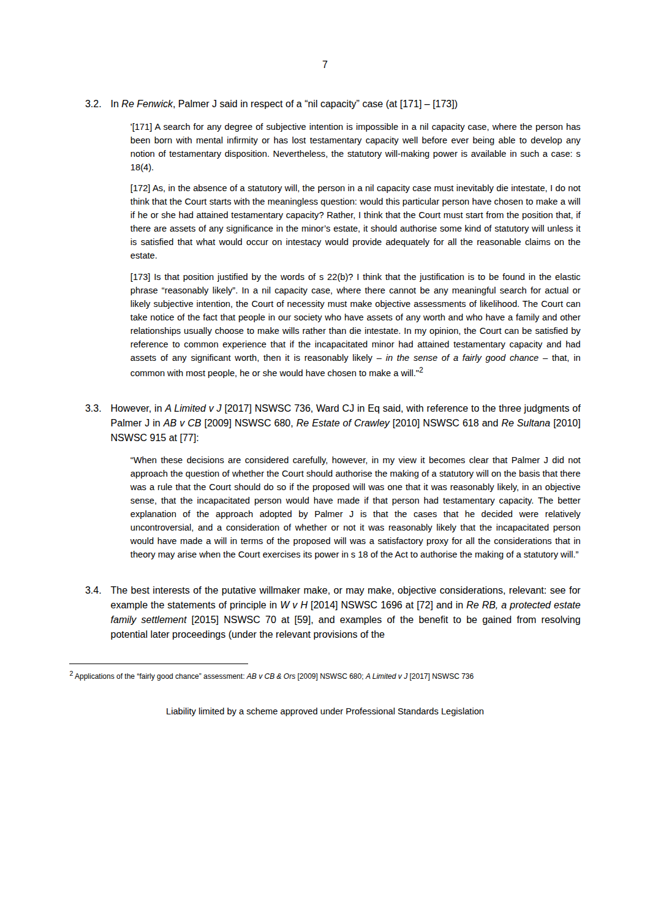7
3.2.
In Re Fenwick, Palmer J said in respect of a “nil capacity” case (at [171] – [173])
'[171] A search for any degree of subjective intention is impossible in a nil capacity case, where the person has been born with mental infirmity or has lost testamentary capacity well before ever being able to develop any notion of testamentary disposition. Nevertheless, the statutory will-making power is available in such a case: s 18(4).
[172] As, in the absence of a statutory will, the person in a nil capacity case must inevitably die intestate, I do not think that the Court starts with the meaningless question: would this particular person have chosen to make a will if he or she had attained testamentary capacity? Rather, I think that the Court must start from the position that, if there are assets of any significance in the minor’s estate, it should authorise some kind of statutory will unless it is satisfied that what would occur on intestacy would provide adequately for all the reasonable claims on the estate.
[173] Is that position justified by the words of s 22(b)? I think that the justification is to be found in the elastic phrase “reasonably likely”. In a nil capacity case, where there cannot be any meaningful search for actual or likely subjective intention, the Court of necessity must make objective assessments of likelihood. The Court can take notice of the fact that people in our society who have assets of any worth and who have a family and other relationships usually choose to make wills rather than die intestate. In my opinion, the Court can be satisfied by reference to common experience that if the incapacitated minor had attained testamentary capacity and had assets of any significant worth, then it is reasonably likely – in the sense of a fairly good chance – that, in common with most people, he or she would have chosen to make a will."2
3.3.
However, in A Limited v J [2017] NSWSC 736, Ward CJ in Eq said, with reference to the three judgments of Palmer J in AB v CB [2009] NSWSC 680, Re Estate of Crawley [2010] NSWSC 618 and Re Sultana [2010] NSWSC 915 at [77]:
“When these decisions are considered carefully, however, in my view it becomes clear that Palmer J did not approach the question of whether the Court should authorise the making of a statutory will on the basis that there was a rule that the Court should do so if the proposed will was one that it was reasonably likely, in an objective sense, that the incapacitated person would have made if that person had testamentary capacity. The better explanation of the approach adopted by Palmer J is that the cases that he decided were relatively uncontroversial, and a consideration of whether or not it was reasonably likely that the incapacitated person would have made a will in terms of the proposed will was a satisfactory proxy for all the considerations that in theory may arise when the Court exercises its power in s 18 of the Act to authorise the making of a statutory will.”
3.4.
The best interests of the putative willmaker make, or may make, objective considerations, relevant: see for example the statements of principle in W v H [2014] NSWSC 1696 at [72] and in Re RB, a protected estate family settlement [2015] NSWSC 70 at [59], and examples of the benefit to be gained from resolving potential later proceedings (under the relevant provisions of the
2 Applications of the “fairly good chance” assessment: AB v CB & Ors [2009] NSWSC 680; A Limited v J [2017] NSWSC 736
Liability limited by a scheme approved under Professional Standards Legislation